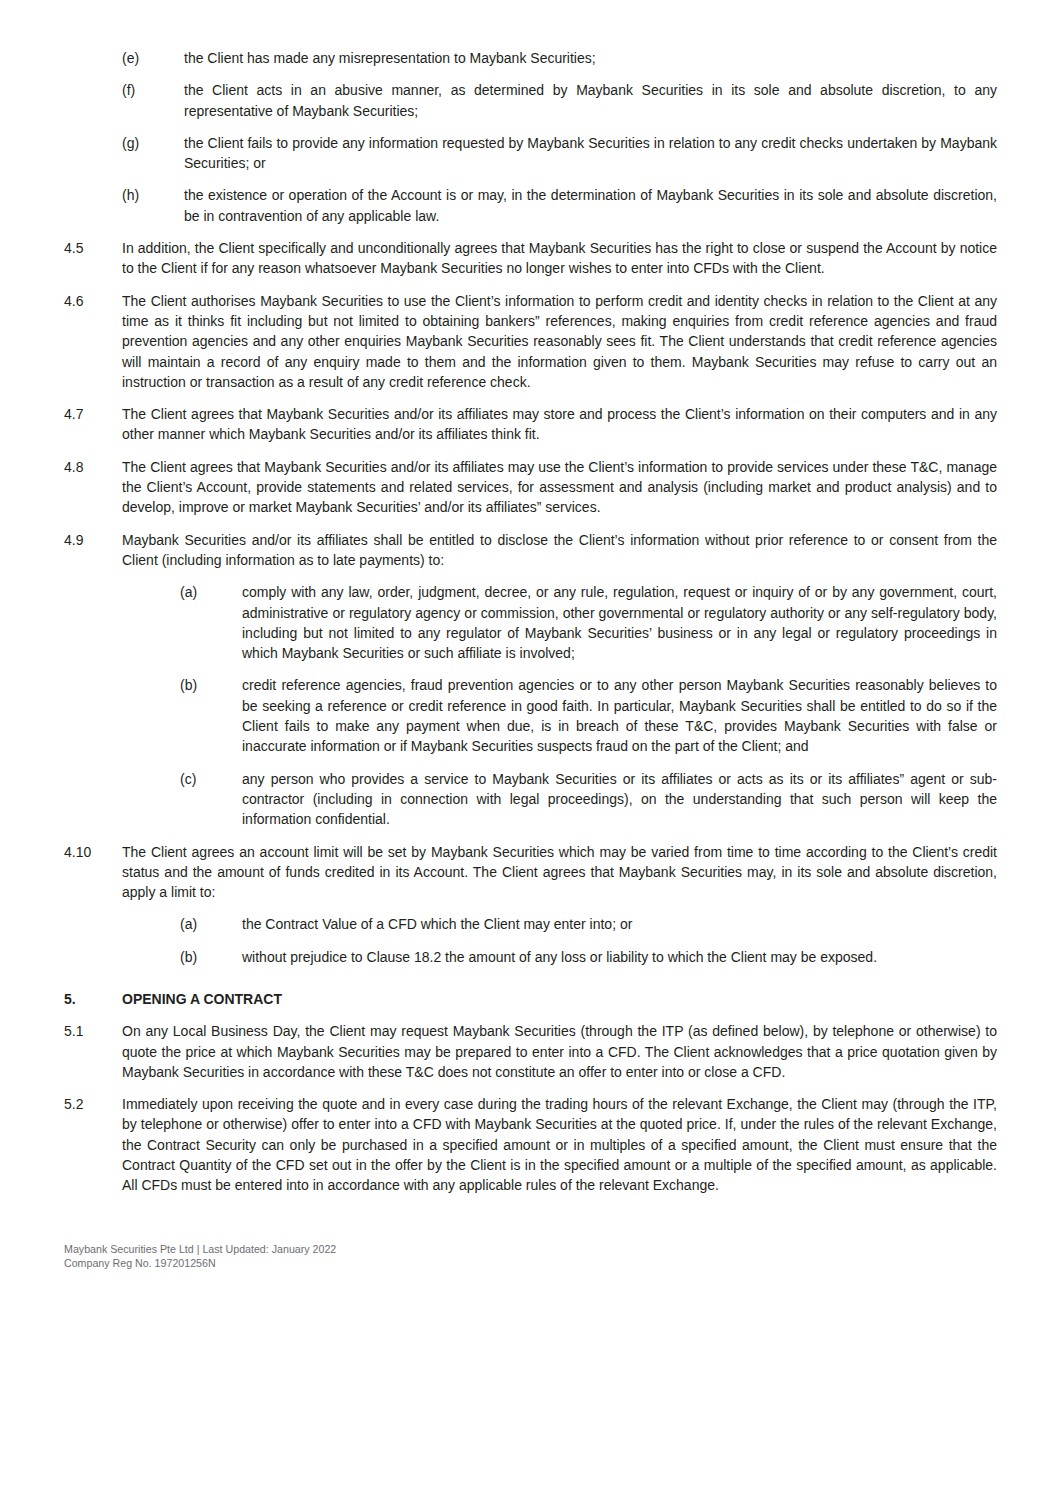(e)
the Client has made any misrepresentation to Maybank Securities;
(f)
the Client acts in an abusive manner, as determined by Maybank Securities in its sole and absolute discretion, to any representative of Maybank Securities;
(g)
the Client fails to provide any information requested by Maybank Securities in relation to any credit checks undertaken by Maybank Securities; or
(h)
the existence or operation of the Account is or may, in the determination of Maybank Securities in its sole and absolute discretion, be in contravention of any applicable law.
4.5
In addition, the Client specifically and unconditionally agrees that Maybank Securities has the right to close or suspend the Account by notice to the Client if for any reason whatsoever Maybank Securities no longer wishes to enter into CFDs with the Client.
4.6
The Client authorises Maybank Securities to use the Client’s information to perform credit and identity checks in relation to the Client at any time as it thinks fit including but not limited to obtaining bankers” references, making enquiries from credit reference agencies and fraud prevention agencies and any other enquiries Maybank Securities reasonably sees fit. The Client understands that credit reference agencies will maintain a record of any enquiry made to them and the information given to them. Maybank Securities may refuse to carry out an instruction or transaction as a result of any credit reference check.
4.7
The Client agrees that Maybank Securities and/or its affiliates may store and process the Client’s information on their computers and in any other manner which Maybank Securities and/or its affiliates think fit.
4.8
The Client agrees that Maybank Securities and/or its affiliates may use the Client’s information to provide services under these T&C, manage the Client’s Account, provide statements and related services, for assessment and analysis (including market and product analysis) and to develop, improve or market Maybank Securities’ and/or its affiliates” services.
4.9
Maybank Securities and/or its affiliates shall be entitled to disclose the Client’s information without prior reference to or consent from the Client (including information as to late payments) to:
(a)
comply with any law, order, judgment, decree, or any rule, regulation, request or inquiry of or by any government, court, administrative or regulatory agency or commission, other governmental or regulatory authority or any self-regulatory body, including but not limited to any regulator of Maybank Securities’ business or in any legal or regulatory proceedings in which Maybank Securities or such affiliate is involved;
(b)
credit reference agencies, fraud prevention agencies or to any other person Maybank Securities reasonably believes to be seeking a reference or credit reference in good faith. In particular, Maybank Securities shall be entitled to do so if the Client fails to make any payment when due, is in breach of these T&C, provides Maybank Securities with false or inaccurate information or if Maybank Securities suspects fraud on the part of the Client; and
(c)
any person who provides a service to Maybank Securities or its affiliates or acts as its or its affiliates” agent or sub-contractor (including in connection with legal proceedings), on the understanding that such person will keep the information confidential.
4.10
The Client agrees an account limit will be set by Maybank Securities which may be varied from time to time according to the Client’s credit status and the amount of funds credited in its Account. The Client agrees that Maybank Securities may, in its sole and absolute discretion, apply a limit to:
(a)
the Contract Value of a CFD which the Client may enter into; or
(b)
without prejudice to Clause 18.2 the amount of any loss or liability to which the Client may be exposed.
5. OPENING A CONTRACT
5.1
On any Local Business Day, the Client may request Maybank Securities (through the ITP (as defined below), by telephone or otherwise) to quote the price at which Maybank Securities may be prepared to enter into a CFD. The Client acknowledges that a price quotation given by Maybank Securities in accordance with these T&C does not constitute an offer to enter into or close a CFD.
5.2
Immediately upon receiving the quote and in every case during the trading hours of the relevant Exchange, the Client may (through the ITP, by telephone or otherwise) offer to enter into a CFD with Maybank Securities at the quoted price. If, under the rules of the relevant Exchange, the Contract Security can only be purchased in a specified amount or in multiples of a specified amount, the Client must ensure that the Contract Quantity of the CFD set out in the offer by the Client is in the specified amount or a multiple of the specified amount, as applicable. All CFDs must be entered into in accordance with any applicable rules of the relevant Exchange.
Maybank Securities Pte Ltd | Last Updated: January 2022
Company Reg No. 197201256N